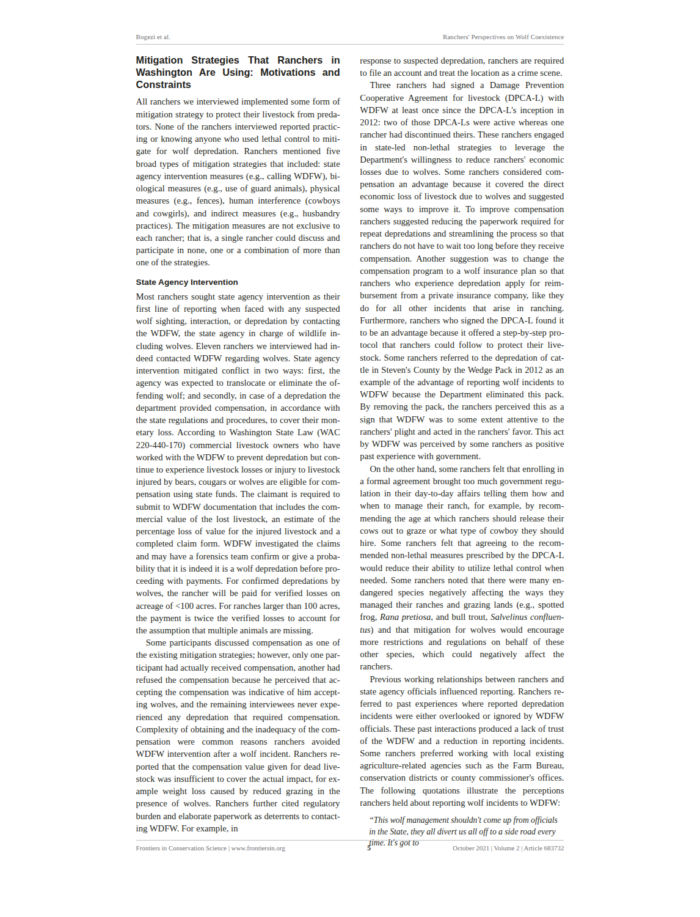Bogezi et al. Ranchers' Perspectives on Wolf Coexistence
Mitigation Strategies That Ranchers in Washington Are Using: Motivations and Constraints
All ranchers we interviewed implemented some form of mitigation strategy to protect their livestock from predators. None of the ranchers interviewed reported practicing or knowing anyone who used lethal control to mitigate for wolf depredation. Ranchers mentioned five broad types of mitigation strategies that included: state agency intervention measures (e.g., calling WDFW), biological measures (e.g., use of guard animals), physical measures (e.g., fences), human interference (cowboys and cowgirls), and indirect measures (e.g., husbandry practices). The mitigation measures are not exclusive to each rancher; that is, a single rancher could discuss and participate in none, one or a combination of more than one of the strategies.
State Agency Intervention
Most ranchers sought state agency intervention as their first line of reporting when faced with any suspected wolf sighting, interaction, or depredation by contacting the WDFW, the state agency in charge of wildlife including wolves. Eleven ranchers we interviewed had indeed contacted WDFW regarding wolves. State agency intervention mitigated conflict in two ways: first, the agency was expected to translocate or eliminate the offending wolf; and secondly, in case of a depredation the department provided compensation, in accordance with the state regulations and procedures, to cover their monetary loss. According to Washington State Law (WAC 220-440-170) commercial livestock owners who have worked with the WDFW to prevent depredation but continue to experience livestock losses or injury to livestock injured by bears, cougars or wolves are eligible for compensation using state funds. The claimant is required to submit to WDFW documentation that includes the commercial value of the lost livestock, an estimate of the percentage loss of value for the injured livestock and a completed claim form. WDFW investigated the claims and may have a forensics team confirm or give a probability that it is indeed it is a wolf depredation before proceeding with payments. For confirmed depredations by wolves, the rancher will be paid for verified losses on acreage of <100 acres. For ranches larger than 100 acres, the payment is twice the verified losses to account for the assumption that multiple animals are missing.
Some participants discussed compensation as one of the existing mitigation strategies; however, only one participant had actually received compensation, another had refused the compensation because he perceived that accepting the compensation was indicative of him accepting wolves, and the remaining interviewees never experienced any depredation that required compensation. Complexity of obtaining and the inadequacy of the compensation were common reasons ranchers avoided WDFW intervention after a wolf incident. Ranchers reported that the compensation value given for dead livestock was insufficient to cover the actual impact, for example weight loss caused by reduced grazing in the presence of wolves. Ranchers further cited regulatory burden and elaborate paperwork as deterrents to contacting WDFW. For example, in
response to suspected depredation, ranchers are required to file an account and treat the location as a crime scene.
Three ranchers had signed a Damage Prevention Cooperative Agreement for livestock (DPCA-L) with WDFW at least once since the DPCA-L's inception in 2012: two of those DPCA-Ls were active whereas one rancher had discontinued theirs. These ranchers engaged in state-led non-lethal strategies to leverage the Department's willingness to reduce ranchers' economic losses due to wolves. Some ranchers considered compensation an advantage because it covered the direct economic loss of livestock due to wolves and suggested some ways to improve it. To improve compensation ranchers suggested reducing the paperwork required for repeat depredations and streamlining the process so that ranchers do not have to wait too long before they receive compensation. Another suggestion was to change the compensation program to a wolf insurance plan so that ranchers who experience depredation apply for reimbursement from a private insurance company, like they do for all other incidents that arise in ranching. Furthermore, ranchers who signed the DPCA-L found it to be an advantage because it offered a step-by-step protocol that ranchers could follow to protect their livestock. Some ranchers referred to the depredation of cattle in Steven's County by the Wedge Pack in 2012 as an example of the advantage of reporting wolf incidents to WDFW because the Department eliminated this pack. By removing the pack, the ranchers perceived this as a sign that WDFW was to some extent attentive to the ranchers' plight and acted in the ranchers' favor. This act by WDFW was perceived by some ranchers as positive past experience with government.
On the other hand, some ranchers felt that enrolling in a formal agreement brought too much government regulation in their day-to-day affairs telling them how and when to manage their ranch, for example, by recommending the age at which ranchers should release their cows out to graze or what type of cowboy they should hire. Some ranchers felt that agreeing to the recommended non-lethal measures prescribed by the DPCA-L would reduce their ability to utilize lethal control when needed. Some ranchers noted that there were many endangered species negatively affecting the ways they managed their ranches and grazing lands (e.g., spotted frog, Rana pretiosa, and bull trout, Salvelinus confluentus) and that mitigation for wolves would encourage more restrictions and regulations on behalf of these other species, which could negatively affect the ranchers.
Previous working relationships between ranchers and state agency officials influenced reporting. Ranchers referred to past experiences where reported depredation incidents were either overlooked or ignored by WDFW officials. These past interactions produced a lack of trust of the WDFW and a reduction in reporting incidents. Some ranchers preferred working with local existing agriculture-related agencies such as the Farm Bureau, conservation districts or county commissioner's offices. The following quotations illustrate the perceptions ranchers held about reporting wolf incidents to WDFW:
“This wolf management shouldn't come up from officials in the State, they all divert us all off to a side road every time. It's got to
Frontiers in Conservation Science | www.frontiersin.org 5 October 2021 | Volume 2 | Article 683732